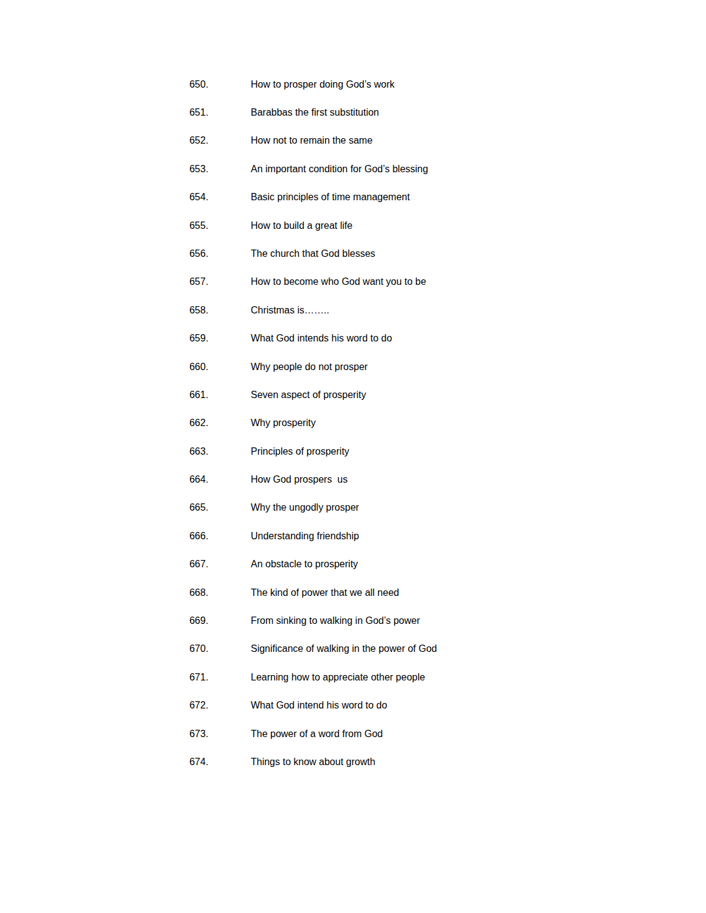How to prosper doing God’s work
Barabbas the first substitution
How not to remain the same
An important condition for God’s blessing
Basic principles of time management
How to build a great life
The church that God blesses
How to become who God want you to be
Christmas is……..
What God intends his word to do
Why people do not prosper
Seven aspect of prosperity
Why prosperity
Principles of prosperity
How God prospers us
Why the ungodly prosper
Understanding friendship
An obstacle to prosperity
The kind of power that we all need
From sinking to walking in God’s power
Significance of walking in the power of God
Learning how to appreciate other people
What God intend his word to do
The power of a word from God
Things to know about growth